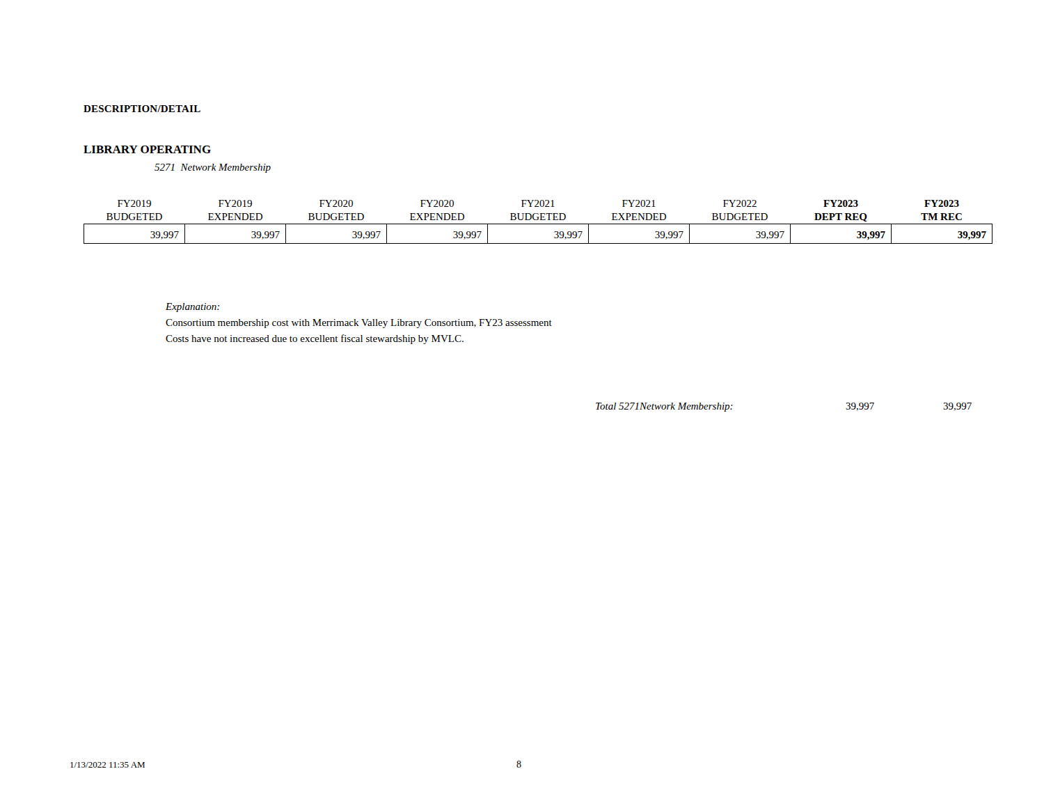DESCRIPTION/DETAIL
LIBRARY OPERATING
5271 Network Membership
| FY2019 BUDGETED | FY2019 EXPENDED | FY2020 BUDGETED | FY2020 EXPENDED | FY2021 BUDGETED | FY2021 EXPENDED | FY2022 BUDGETED | FY2023 DEPT REQ | FY2023 TM REC |
| --- | --- | --- | --- | --- | --- | --- | --- | --- |
| 39,997 | 39,997 | 39,997 | 39,997 | 39,997 | 39,997 | 39,997 | 39,997 | 39,997 |
Explanation:
Consortium membership cost with Merrimack Valley Library Consortium, FY23 assessment
Costs have not increased due to excellent fiscal stewardship by MVLC.
Total 5271Network Membership:
39,997
39,997
1/13/2022 11:35 AM
8